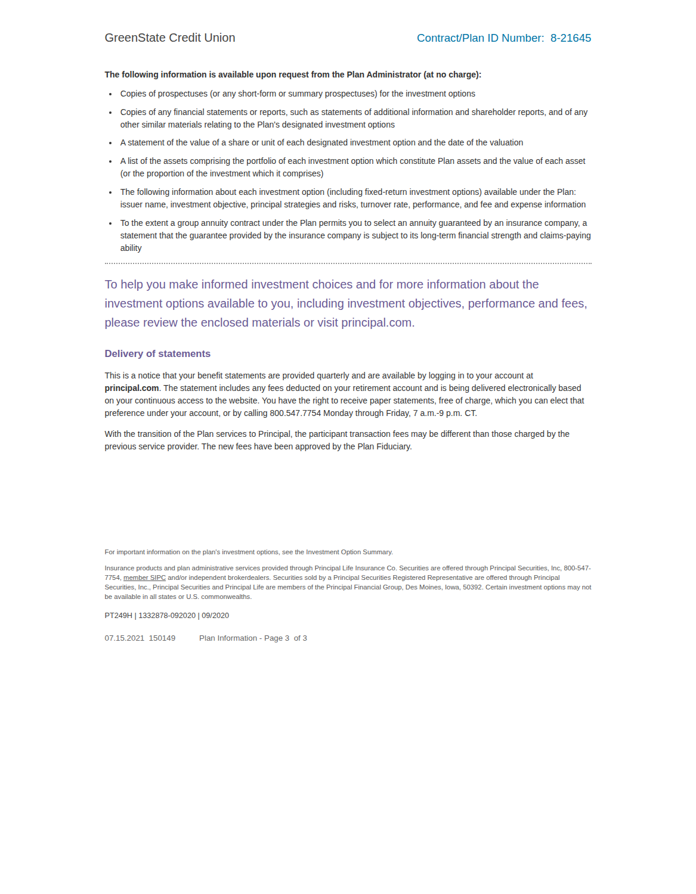GreenState Credit Union
Contract/Plan ID Number: 8-21645
The following information is available upon request from the Plan Administrator (at no charge):
Copies of prospectuses (or any short-form or summary prospectuses) for the investment options
Copies of any financial statements or reports, such as statements of additional information and shareholder reports, and of any other similar materials relating to the Plan's designated investment options
A statement of the value of a share or unit of each designated investment option and the date of the valuation
A list of the assets comprising the portfolio of each investment option which constitute Plan assets and the value of each asset (or the proportion of the investment which it comprises)
The following information about each investment option (including fixed-return investment options) available under the Plan: issuer name, investment objective, principal strategies and risks, turnover rate, performance, and fee and expense information
To the extent a group annuity contract under the Plan permits you to select an annuity guaranteed by an insurance company, a statement that the guarantee provided by the insurance company is subject to its long-term financial strength and claims-paying ability
To help you make informed investment choices and for more information about the investment options available to you, including investment objectives, performance and fees, please review the enclosed materials or visit principal.com.
Delivery of statements
This is a notice that your benefit statements are provided quarterly and are available by logging in to your account at principal.com. The statement includes any fees deducted on your retirement account and is being delivered electronically based on your continuous access to the website. You have the right to receive paper statements, free of charge, which you can elect that preference under your account, or by calling 800.547.7754 Monday through Friday, 7 a.m.-9 p.m. CT.
With the transition of the Plan services to Principal, the participant transaction fees may be different than those charged by the previous service provider. The new fees have been approved by the Plan Fiduciary.
For important information on the plan's investment options, see the Investment Option Summary.
Insurance products and plan administrative services provided through Principal Life Insurance Co. Securities are offered through Principal Securities, Inc, 800-547-7754, member SIPC and/or independent brokerdealers. Securities sold by a Principal Securities Registered Representative are offered through Principal Securities, Inc., Principal Securities and Principal Life are members of the Principal Financial Group, Des Moines, Iowa, 50392. Certain investment options may not be available in all states or U.S. commonwealths.
PT249H | 1332878-092020 | 09/2020
07.15.2021 150149 Plan Information - Page 3 of 3